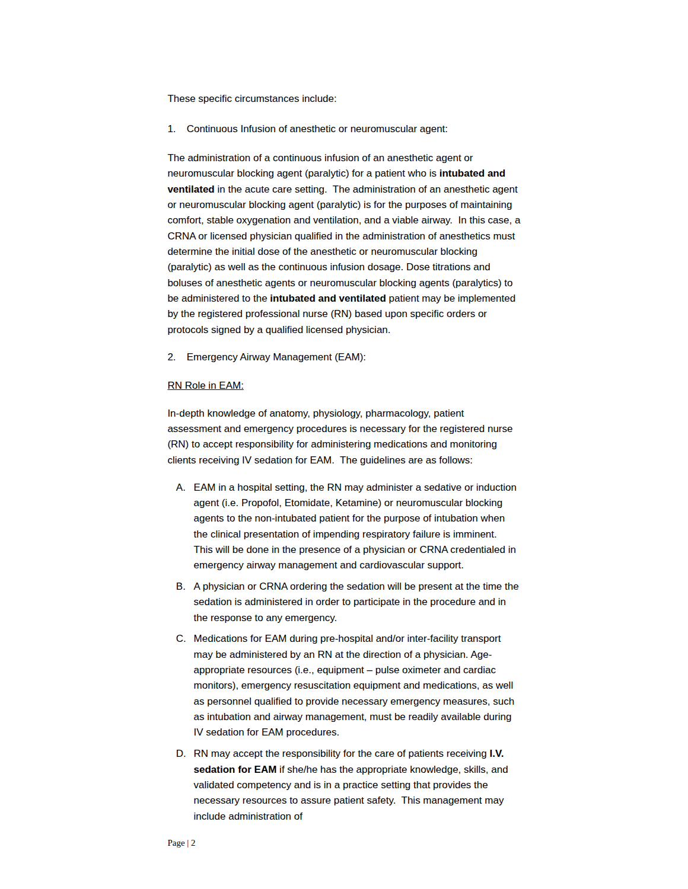These specific circumstances include:
1. Continuous Infusion of anesthetic or neuromuscular agent:
The administration of a continuous infusion of an anesthetic agent or neuromuscular blocking agent (paralytic) for a patient who is intubated and ventilated in the acute care setting. The administration of an anesthetic agent or neuromuscular blocking agent (paralytic) is for the purposes of maintaining comfort, stable oxygenation and ventilation, and a viable airway. In this case, a CRNA or licensed physician qualified in the administration of anesthetics must determine the initial dose of the anesthetic or neuromuscular blocking (paralytic) as well as the continuous infusion dosage. Dose titrations and boluses of anesthetic agents or neuromuscular blocking agents (paralytics) to be administered to the intubated and ventilated patient may be implemented by the registered professional nurse (RN) based upon specific orders or protocols signed by a qualified licensed physician.
2. Emergency Airway Management (EAM):
RN Role in EAM:
In-depth knowledge of anatomy, physiology, pharmacology, patient assessment and emergency procedures is necessary for the registered nurse (RN) to accept responsibility for administering medications and monitoring clients receiving IV sedation for EAM. The guidelines are as follows:
A. EAM in a hospital setting, the RN may administer a sedative or induction agent (i.e. Propofol, Etomidate, Ketamine) or neuromuscular blocking agents to the non-intubated patient for the purpose of intubation when the clinical presentation of impending respiratory failure is imminent. This will be done in the presence of a physician or CRNA credentialed in emergency airway management and cardiovascular support.
B. A physician or CRNA ordering the sedation will be present at the time the sedation is administered in order to participate in the procedure and in the response to any emergency.
C. Medications for EAM during pre-hospital and/or inter-facility transport may be administered by an RN at the direction of a physician. Age-appropriate resources (i.e., equipment – pulse oximeter and cardiac monitors), emergency resuscitation equipment and medications, as well as personnel qualified to provide necessary emergency measures, such as intubation and airway management, must be readily available during IV sedation for EAM procedures.
D. RN may accept the responsibility for the care of patients receiving I.V. sedation for EAM if she/he has the appropriate knowledge, skills, and validated competency and is in a practice setting that provides the necessary resources to assure patient safety. This management may include administration of
Page | 2